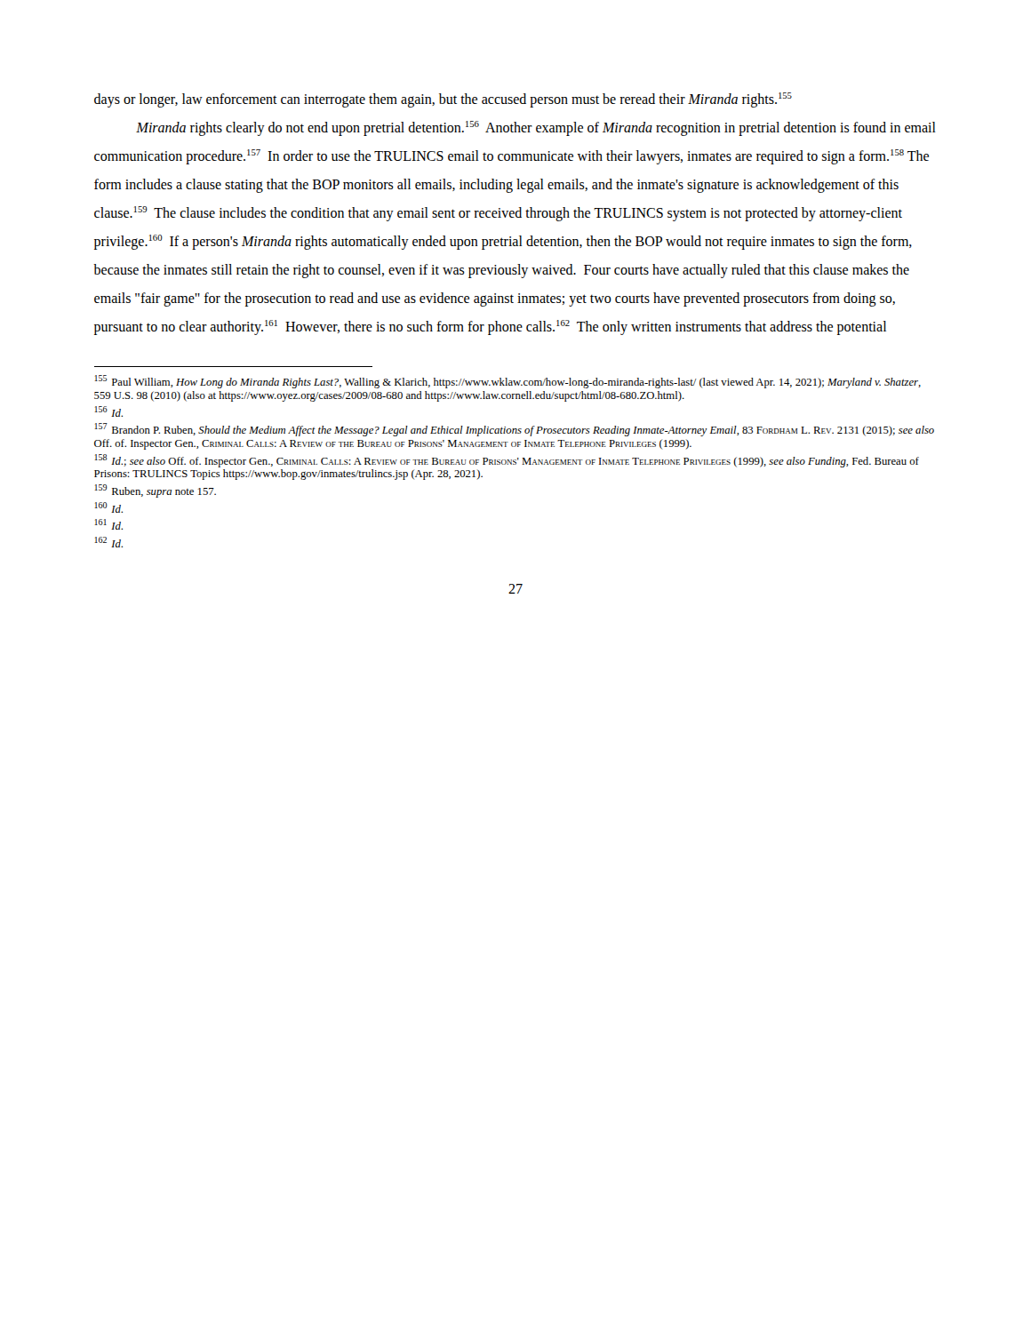days or longer, law enforcement can interrogate them again, but the accused person must be reread their Miranda rights.155
Miranda rights clearly do not end upon pretrial detention.156 Another example of Miranda recognition in pretrial detention is found in email communication procedure.157 In order to use the TRULINCS email to communicate with their lawyers, inmates are required to sign a form.158 The form includes a clause stating that the BOP monitors all emails, including legal emails, and the inmate's signature is acknowledgement of this clause.159 The clause includes the condition that any email sent or received through the TRULINCS system is not protected by attorney-client privilege.160 If a person's Miranda rights automatically ended upon pretrial detention, then the BOP would not require inmates to sign the form, because the inmates still retain the right to counsel, even if it was previously waived. Four courts have actually ruled that this clause makes the emails "fair game" for the prosecution to read and use as evidence against inmates; yet two courts have prevented prosecutors from doing so, pursuant to no clear authority.161 However, there is no such form for phone calls.162 The only written instruments that address the potential
155 Paul William, How Long do Miranda Rights Last?, Walling & Klarich, https://www.wklaw.com/how-long-do-miranda-rights-last/ (last viewed Apr. 14, 2021); Maryland v. Shatzer, 559 U.S. 98 (2010) (also at https://www.oyez.org/cases/2009/08-680 and https://www.law.cornell.edu/supct/html/08-680.ZO.html).
156 Id.
157 Brandon P. Ruben, Should the Medium Affect the Message? Legal and Ethical Implications of Prosecutors Reading Inmate-Attorney Email, 83 Fordham L. Rev. 2131 (2015); see also Off. of. Inspector Gen., Criminal Calls: A Review of the Bureau of Prisons' Management of Inmate Telephone Privileges (1999).
158 Id.; see also Off. of. Inspector Gen., Criminal Calls: A Review of the Bureau of Prisons' Management of Inmate Telephone Privileges (1999), see also Funding, Fed. Bureau of Prisons: TRULINCS Topics https://www.bop.gov/inmates/trulincs.jsp (Apr. 28, 2021).
159 Ruben, supra note 157.
160 Id.
161 Id.
162 Id.
27